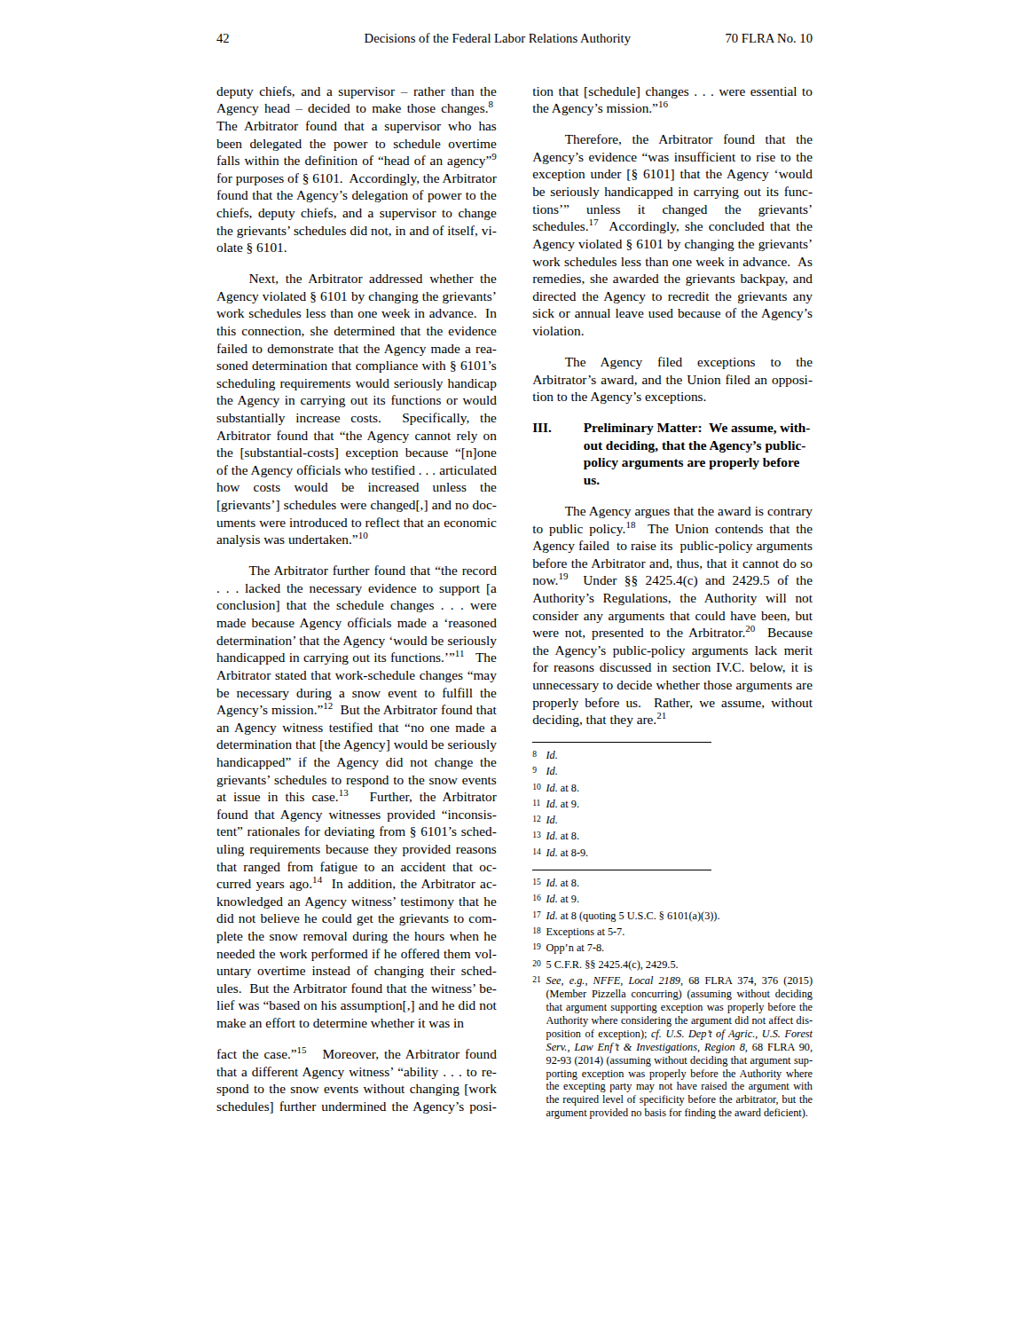42
Decisions of the Federal Labor Relations Authority
70 FLRA No. 10
deputy chiefs, and a supervisor – rather than the Agency head – decided to make those changes.8 The Arbitrator found that a supervisor who has been delegated the power to schedule overtime falls within the definition of “head of an agency”9 for purposes of § 6101. Accordingly, the Arbitrator found that the Agency’s delegation of power to the chiefs, deputy chiefs, and a supervisor to change the grievants’ schedules did not, in and of itself, violate § 6101.
Next, the Arbitrator addressed whether the Agency violated § 6101 by changing the grievants’ work schedules less than one week in advance. In this connection, she determined that the evidence failed to demonstrate that the Agency made a reasoned determination that compliance with § 6101’s scheduling requirements would seriously handicap the Agency in carrying out its functions or would substantially increase costs. Specifically, the Arbitrator found that “the Agency cannot rely on the [substantial-costs] exception because “[n]one of the Agency officials who testified . . . articulated how costs would be increased unless the [grievants’] schedules were changed[,] and no documents were introduced to reflect that an economic analysis was undertaken.”10
The Arbitrator further found that “the record . . . lacked the necessary evidence to support [a conclusion] that the schedule changes . . . were made because Agency officials made a ‘reasoned determination’ that the Agency ‘would be seriously handicapped in carrying out its functions.’”11 The Arbitrator stated that work-schedule changes “may be necessary during a snow event to fulfill the Agency’s mission.”12 But the Arbitrator found that an Agency witness testified that “no one made a determination that [the Agency] would be seriously handicapped” if the Agency did not change the grievants’ schedules to respond to the snow events at issue in this case.13 Further, the Arbitrator found that Agency witnesses provided “inconsistent” rationales for deviating from § 6101’s scheduling requirements because they provided reasons that ranged from fatigue to an accident that occurred years ago.14 In addition, the Arbitrator acknowledged an Agency witness’ testimony that he did not believe he could get the grievants to complete the snow removal during the hours when he needed the work performed if he offered them voluntary overtime instead of changing their schedules. But the Arbitrator found that the witness’ belief was “based on his assumption[,] and he did not make an effort to determine whether it was in
fact the case.”15 Moreover, the Arbitrator found that a different Agency witness’ “ability . . . to respond to the snow events without changing [work schedules] further undermined the Agency’s position that [schedule] changes . . . were essential to the Agency’s mission.”16
Therefore, the Arbitrator found that the Agency’s evidence “was insufficient to rise to the exception under [§ 6101] that the Agency ‘would be seriously handicapped in carrying out its functions’” unless it changed the grievants’ schedules.17 Accordingly, she concluded that the Agency violated § 6101 by changing the grievants’ work schedules less than one week in advance. As remedies, she awarded the grievants backpay, and directed the Agency to recredit the grievants any sick or annual leave used because of the Agency’s violation.
The Agency filed exceptions to the Arbitrator’s award, and the Union filed an opposition to the Agency’s exceptions.
III.
Preliminary Matter: We assume, without deciding, that the Agency’s public-policy arguments are properly before us.
The Agency argues that the award is contrary to public policy.18 The Union contends that the Agency failed to raise its public-policy arguments before the Arbitrator and, thus, that it cannot do so now.19 Under §§ 2425.4(c) and 2429.5 of the Authority’s Regulations, the Authority will not consider any arguments that could have been, but were not, presented to the Arbitrator.20 Because the Agency’s public-policy arguments lack merit for reasons discussed in section IV.C. below, it is unnecessary to decide whether those arguments are properly before us. Rather, we assume, without deciding, that they are.21
8 Id.
9 Id.
10 Id. at 8.
11 Id. at 9.
12 Id.
13 Id. at 8.
14 Id. at 8-9.
15 Id. at 8.
16 Id. at 9.
17 Id. at 8 (quoting 5 U.S.C. § 6101(a)(3)).
18 Exceptions at 5-7.
19 Opp’n at 7-8.
205 C.F.R. §§ 2425.4(c), 2429.5.
21 See, e.g., NFFE, Local 2189, 68 FLRA 374, 376 (2015) (Member Pizzella concurring) (assuming without deciding that argument supporting exception was properly before the Authority where considering the argument did not affect disposition of exception); cf. U.S. Dep’t of Agric., U.S. Forest Serv., Law Enf’t & Investigations, Region 8, 68 FLRA 90, 92-93 (2014) (assuming without deciding that argument supporting exception was properly before the Authority where the excepting party may not have raised the argument with the required level of specificity before the arbitrator, but the argument provided no basis for finding the award deficient).